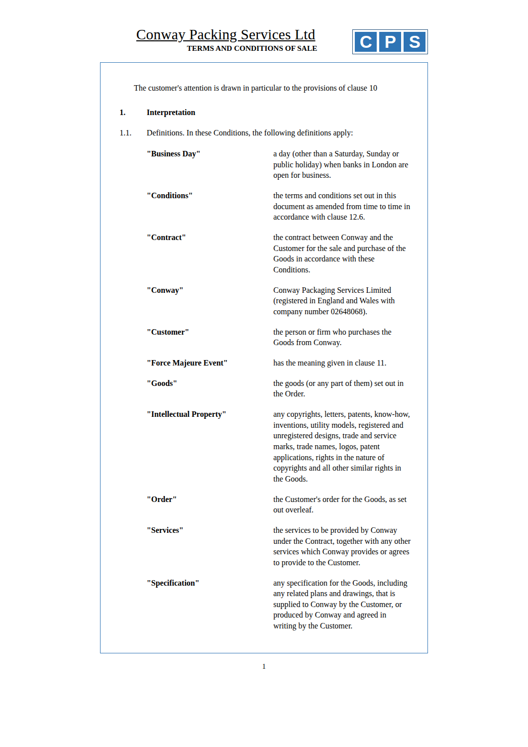Conway Packing Services Ltd
TERMS AND CONDITIONS OF SALE
CPS
The customer's attention is drawn in particular to the provisions of clause 10
1.
Interpretation
1.1.
Definitions. In these Conditions, the following definitions apply:
| "Business Day" | a day (other than a Saturday, Sunday or public holiday) when banks in London are open for business. |
| "Conditions" | the terms and conditions set out in this document as amended from time to time in accordance with clause 12.6. |
| "Contract" | the contract between Conway and the Customer for the sale and purchase of the Goods in accordance with these Conditions. |
| "Conway" | Conway Packaging Services Limited (registered in England and Wales with company number 02648068). |
| "Customer" | the person or firm who purchases the Goods from Conway. |
| "Force Majeure Event" | has the meaning given in clause 11. |
| "Goods" | the goods (or any part of them) set out in the Order. |
| "Intellectual Property" | any copyrights, letters, patents, know-how, inventions, utility models, registered and unregistered designs, trade and service marks, trade names, logos, patent applications, rights in the nature of copyrights and all other similar rights in the Goods. |
| "Order" | the Customer's order for the Goods, as set out overleaf. |
| "Services" | the services to be provided by Conway under the Contract, together with any other services which Conway provides or agrees to provide to the Customer. |
| "Specification" | any specification for the Goods, including any related plans and drawings, that is supplied to Conway by the Customer, or produced by Conway and agreed in writing by the Customer. |
1